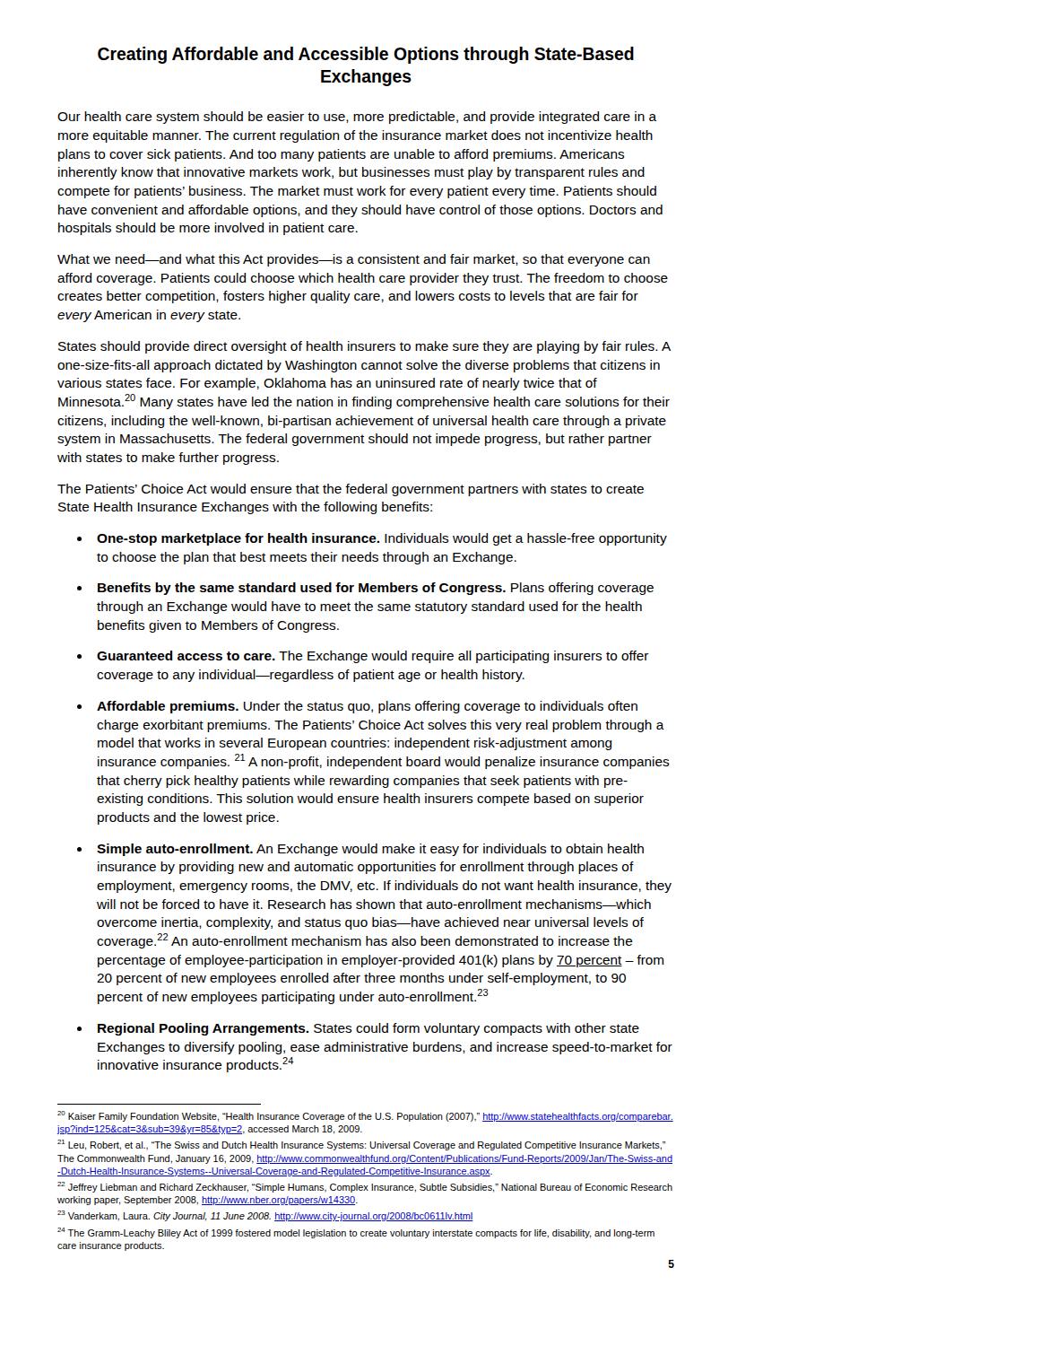Creating Affordable and Accessible Options through State-Based Exchanges
Our health care system should be easier to use, more predictable, and provide integrated care in a more equitable manner. The current regulation of the insurance market does not incentivize health plans to cover sick patients. And too many patients are unable to afford premiums. Americans inherently know that innovative markets work, but businesses must play by transparent rules and compete for patients’ business. The market must work for every patient every time. Patients should have convenient and affordable options, and they should have control of those options. Doctors and hospitals should be more involved in patient care.
What we need—and what this Act provides—is a consistent and fair market, so that everyone can afford coverage. Patients could choose which health care provider they trust. The freedom to choose creates better competition, fosters higher quality care, and lowers costs to levels that are fair for every American in every state.
States should provide direct oversight of health insurers to make sure they are playing by fair rules. A one-size-fits-all approach dictated by Washington cannot solve the diverse problems that citizens in various states face. For example, Oklahoma has an uninsured rate of nearly twice that of Minnesota.20 Many states have led the nation in finding comprehensive health care solutions for their citizens, including the well-known, bi-partisan achievement of universal health care through a private system in Massachusetts. The federal government should not impede progress, but rather partner with states to make further progress.
The Patients’ Choice Act would ensure that the federal government partners with states to create State Health Insurance Exchanges with the following benefits:
One-stop marketplace for health insurance. Individuals would get a hassle-free opportunity to choose the plan that best meets their needs through an Exchange.
Benefits by the same standard used for Members of Congress. Plans offering coverage through an Exchange would have to meet the same statutory standard used for the health benefits given to Members of Congress.
Guaranteed access to care. The Exchange would require all participating insurers to offer coverage to any individual—regardless of patient age or health history.
Affordable premiums. Under the status quo, plans offering coverage to individuals often charge exorbitant premiums. The Patients’ Choice Act solves this very real problem through a model that works in several European countries: independent risk-adjustment among insurance companies. 21 A non-profit, independent board would penalize insurance companies that cherry pick healthy patients while rewarding companies that seek patients with pre-existing conditions. This solution would ensure health insurers compete based on superior products and the lowest price.
Simple auto-enrollment. An Exchange would make it easy for individuals to obtain health insurance by providing new and automatic opportunities for enrollment through places of employment, emergency rooms, the DMV, etc. If individuals do not want health insurance, they will not be forced to have it. Research has shown that auto-enrollment mechanisms—which overcome inertia, complexity, and status quo bias—have achieved near universal levels of coverage.22 An auto-enrollment mechanism has also been demonstrated to increase the percentage of employee-participation in employer-provided 401(k) plans by 70 percent – from 20 percent of new employees enrolled after three months under self-employment, to 90 percent of new employees participating under auto-enrollment.23
Regional Pooling Arrangements. States could form voluntary compacts with other state Exchanges to diversify pooling, ease administrative burdens, and increase speed-to-market for innovative insurance products.24
20 Kaiser Family Foundation Website, “Health Insurance Coverage of the U.S. Population (2007),” http://www.statehealthfacts.org/comparebar.jsp?ind=125&cat=3&sub=39&yr=85&typ=2, accessed March 18, 2009.
21 Leu, Robert, et al., “The Swiss and Dutch Health Insurance Systems: Universal Coverage and Regulated Competitive Insurance Markets,” The Commonwealth Fund, January 16, 2009, http://www.commonwealthfund.org/Content/Publications/Fund-Reports/2009/Jan/The-Swiss-and-Dutch-Health-Insurance-Systems--Universal-Coverage-and-Regulated-Competitive-Insurance.aspx.
22 Jeffrey Liebman and Richard Zeckhauser, “Simple Humans, Complex Insurance, Subtle Subsidies,” National Bureau of Economic Research working paper, September 2008, http://www.nber.org/papers/w14330.
23 Vanderkam, Laura. City Journal, 11 June 2008. http://www.city-journal.org/2008/bc0611lv.html
24 The Gramm-Leachy Bliley Act of 1999 fostered model legislation to create voluntary interstate compacts for life, disability, and long-term care insurance products.
5